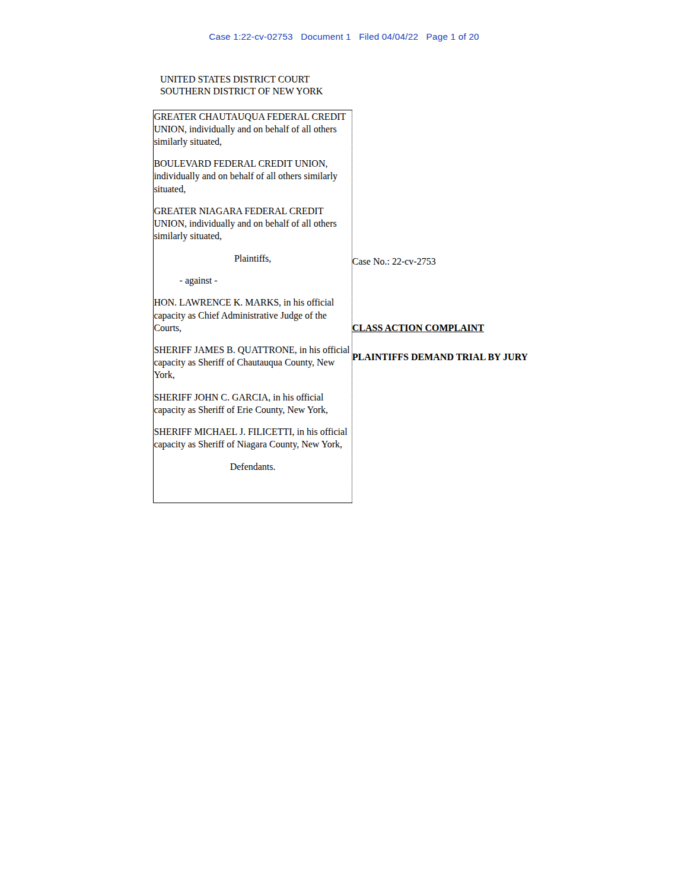Case 1:22-cv-02753 Document 1 Filed 04/04/22 Page 1 of 20
UNITED STATES DISTRICT COURT
SOUTHERN DISTRICT OF NEW YORK
| GREATER CHAUTAUQUA FEDERAL CREDIT UNION, individually and on behalf of all others similarly situated, BOULEVARD FEDERAL CREDIT UNION, individually and on behalf of all others similarly situated, GREATER NIAGARA FEDERAL CREDIT UNION, individually and on behalf of all others similarly situated, Plaintiffs, - against - HON. LAWRENCE K. MARKS, in his official capacity as Chief Administrative Judge of the Courts, SHERIFF JAMES B. QUATTRONE, in his official capacity as Sheriff of Chautauqua County, New York, SHERIFF JOHN C. GARCIA, in his official capacity as Sheriff of Erie County, New York, SHERIFF MICHAEL J. FILICETTI, in his official capacity as Sheriff of Niagara County, New York, Defendants. | Case No.: 22-cv-2753 CLASS ACTION COMPLAINT PLAINTIFFS DEMAND TRIAL BY JURY |